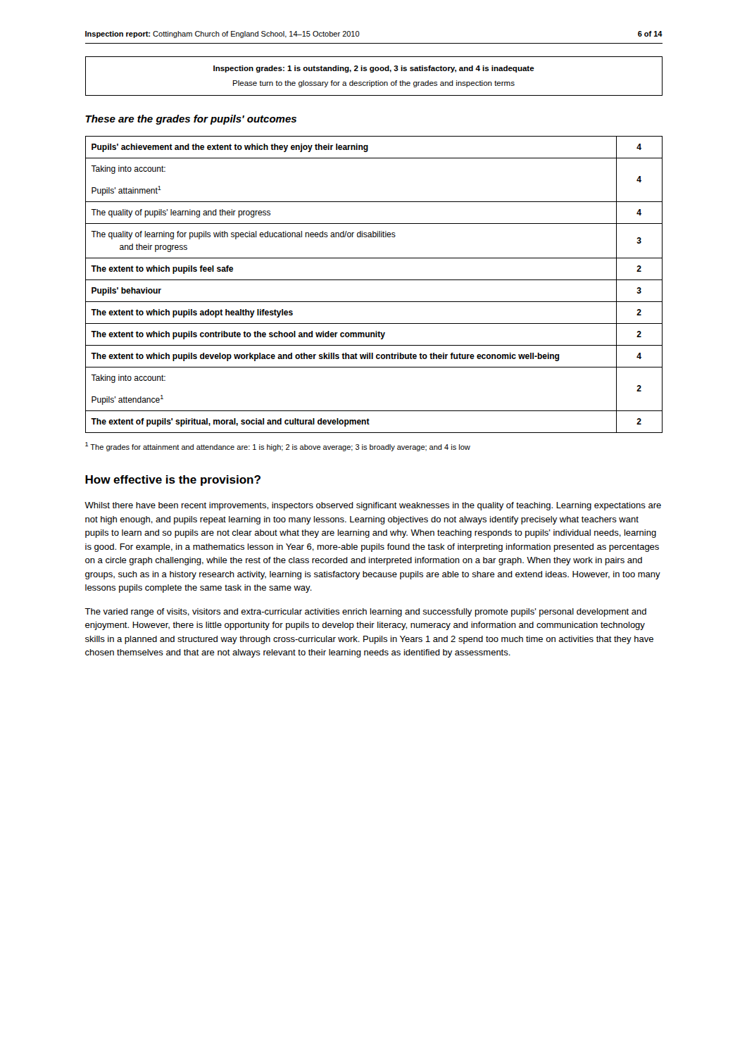Inspection report: Cottingham Church of England School, 14–15 October 2010
6 of 14
Inspection grades: 1 is outstanding, 2 is good, 3 is satisfactory, and 4 is inadequate
Please turn to the glossary for a description of the grades and inspection terms
These are the grades for pupils' outcomes
| Pupils' achievement and the extent to which they enjoy their learning | 4 |
| Taking into account: | 4 |
| Pupils' attainment 1 |
| The quality of pupils' learning and their progress | 4 |
| The quality of learning for pupils with special educational needs and/or disabilities and their progress | 3 |
| The extent to which pupils feel safe | 2 |
| Pupils' behaviour | 3 |
| The extent to which pupils adopt healthy lifestyles | 2 |
| The extent to which pupils contribute to the school and wider community | 2 |
| The extent to which pupils develop workplace and other skills that will contribute to their future economic well-being | 4 |
| Taking into account: | 2 |
| Pupils' attendance 1 |
| The extent of pupils' spiritual, moral, social and cultural development | 2 |
1 The grades for attainment and attendance are: 1 is high; 2 is above average; 3 is broadly average; and 4 is low
How effective is the provision?
Whilst there have been recent improvements, inspectors observed significant weaknesses in the quality of teaching. Learning expectations are not high enough, and pupils repeat learning in too many lessons. Learning objectives do not always identify precisely what teachers want pupils to learn and so pupils are not clear about what they are learning and why. When teaching responds to pupils' individual needs, learning is good. For example, in a mathematics lesson in Year 6, more-able pupils found the task of interpreting information presented as percentages on a circle graph challenging, while the rest of the class recorded and interpreted information on a bar graph. When they work in pairs and groups, such as in a history research activity, learning is satisfactory because pupils are able to share and extend ideas. However, in too many lessons pupils complete the same task in the same way.
The varied range of visits, visitors and extra-curricular activities enrich learning and successfully promote pupils' personal development and enjoyment. However, there is little opportunity for pupils to develop their literacy, numeracy and information and communication technology skills in a planned and structured way through cross-curricular work. Pupils in Years 1 and 2 spend too much time on activities that they have chosen themselves and that are not always relevant to their learning needs as identified by assessments.